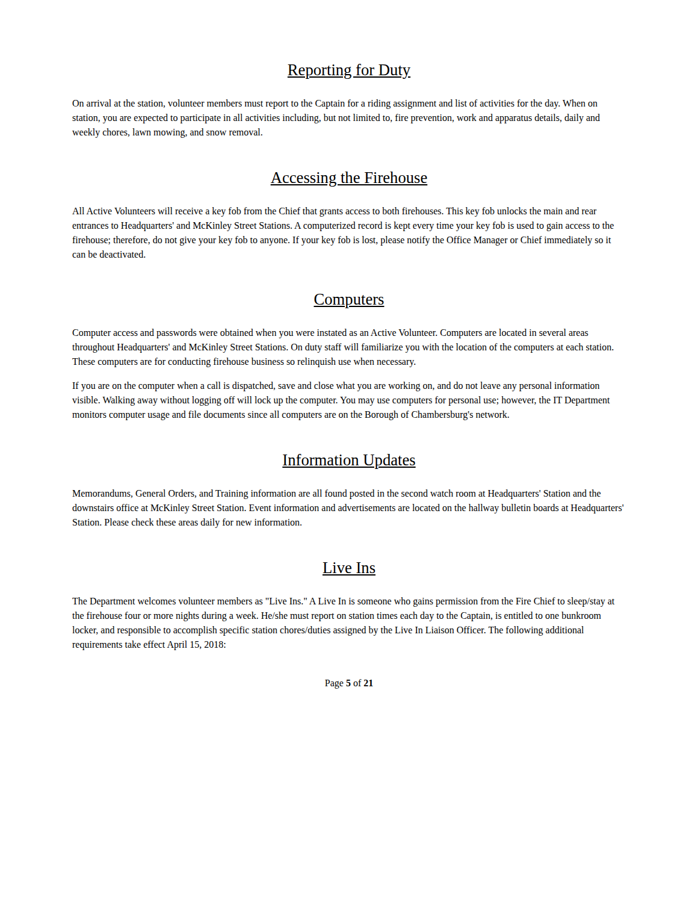Reporting for Duty
On arrival at the station, volunteer members must report to the Captain for a riding assignment and list of activities for the day. When on station, you are expected to participate in all activities including, but not limited to, fire prevention, work and apparatus details, daily and weekly chores, lawn mowing, and snow removal.
Accessing the Firehouse
All Active Volunteers will receive a key fob from the Chief that grants access to both firehouses. This key fob unlocks the main and rear entrances to Headquarters' and McKinley Street Stations. A computerized record is kept every time your key fob is used to gain access to the firehouse; therefore, do not give your key fob to anyone. If your key fob is lost, please notify the Office Manager or Chief immediately so it can be deactivated.
Computers
Computer access and passwords were obtained when you were instated as an Active Volunteer. Computers are located in several areas throughout Headquarters' and McKinley Street Stations. On duty staff will familiarize you with the location of the computers at each station. These computers are for conducting firehouse business so relinquish use when necessary.
If you are on the computer when a call is dispatched, save and close what you are working on, and do not leave any personal information visible. Walking away without logging off will lock up the computer. You may use computers for personal use; however, the IT Department monitors computer usage and file documents since all computers are on the Borough of Chambersburg's network.
Information Updates
Memorandums, General Orders, and Training information are all found posted in the second watch room at Headquarters' Station and the downstairs office at McKinley Street Station. Event information and advertisements are located on the hallway bulletin boards at Headquarters' Station. Please check these areas daily for new information.
Live Ins
The Department welcomes volunteer members as "Live Ins." A Live In is someone who gains permission from the Fire Chief to sleep/stay at the firehouse four or more nights during a week. He/she must report on station times each day to the Captain, is entitled to one bunkroom locker, and responsible to accomplish specific station chores/duties assigned by the Live In Liaison Officer. The following additional requirements take effect April 15, 2018:
Page 5 of 21